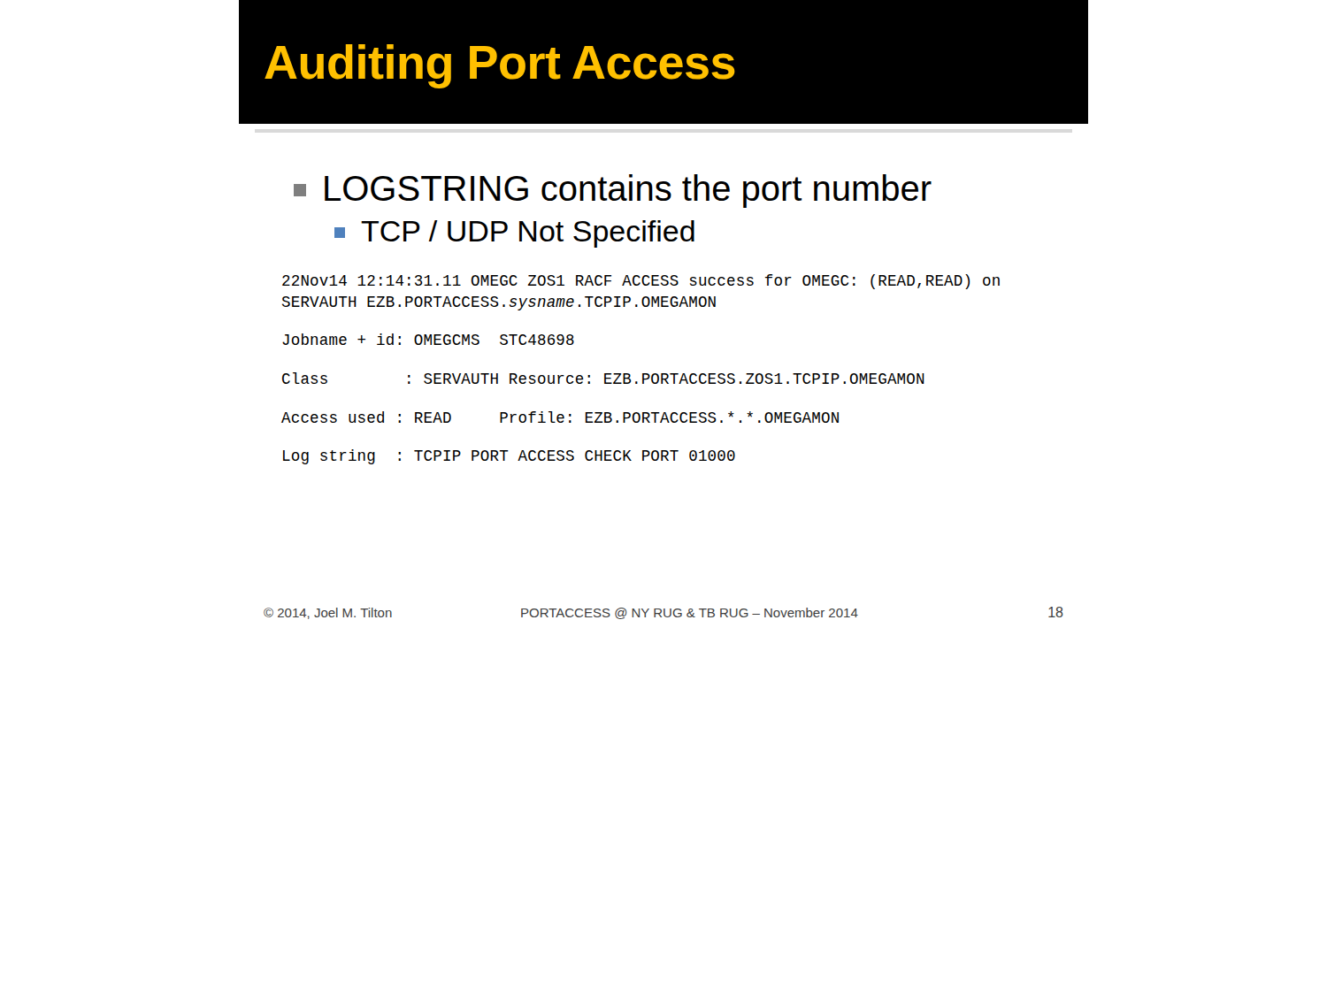Auditing Port Access
LOGSTRING contains the port number
TCP / UDP Not Specified
22Nov14 12:14:31.11 OMEGC ZOS1 RACF ACCESS success for OMEGC: (READ,READ) on SERVAUTH EZB.PORTACCESS.sysname.TCPIP.OMEGAMON
Jobname + id: OMEGCMS STC48698
Class : SERVAUTH Resource: EZB.PORTACCESS.ZOS1.TCPIP.OMEGAMON
Access used : READ Profile: EZB.PORTACCESS.*.*.OMEGAMON
Log string : TCPIP PORT ACCESS CHECK PORT 01000
© 2014, Joel M. Tilton
PORTACCESS @ NY RUG & TB RUG – November 2014
18